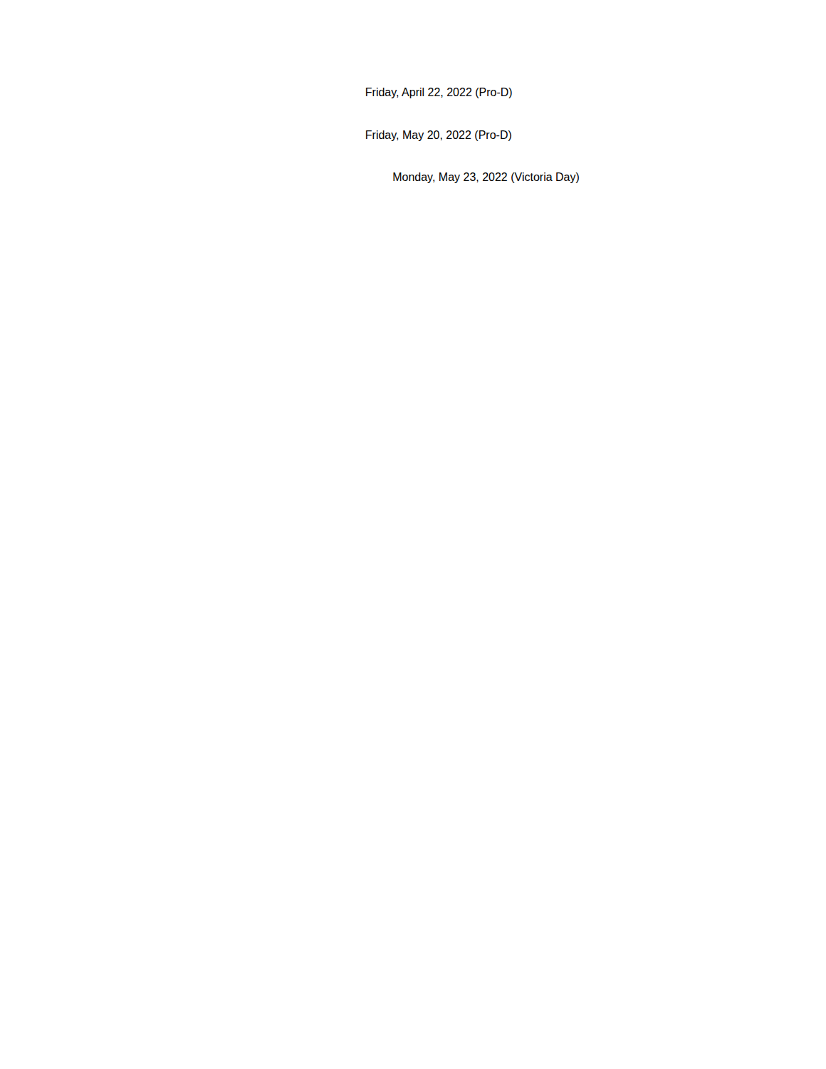Friday, April 22, 2022 (Pro-D)
Friday, May 20, 2022 (Pro-D)
Monday, May 23, 2022 (Victoria Day)